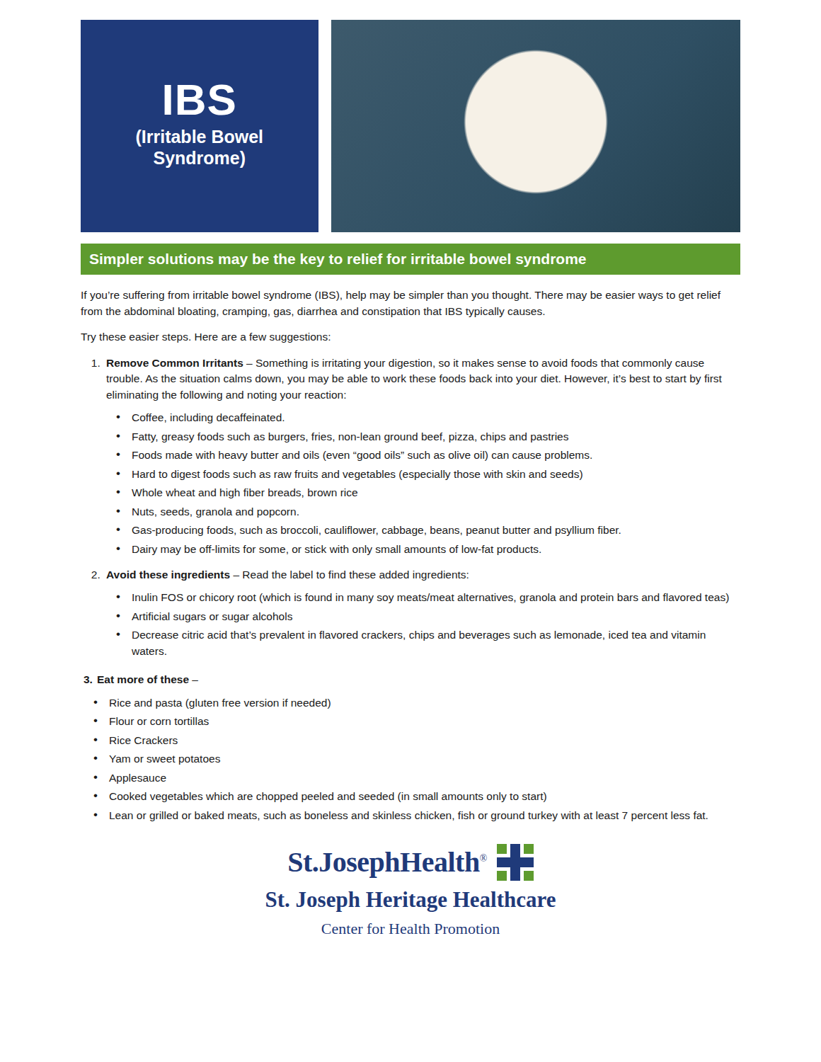IBS
(Irritable Bowel
Syndrome)
Simpler solutions may be the key to relief for irritable bowel syndrome
If you’re suffering from irritable bowel syndrome (IBS), help may be simpler than you thought. There may be easier ways to get relief from the abdominal bloating, cramping, gas, diarrhea and constipation that IBS typically causes.
Try these easier steps. Here are a few suggestions:
Remove Common Irritants – Something is irritating your digestion, so it makes sense to avoid foods that commonly cause trouble. As the situation calms down, you may be able to work these foods back into your diet. However, it’s best to start by first eliminating the following and noting your reaction:
Coffee, including decaffeinated.
Fatty, greasy foods such as burgers, fries, non-lean ground beef, pizza, chips and pastries
Foods made with heavy butter and oils (even “good oils” such as olive oil) can cause problems.
Hard to digest foods such as raw fruits and vegetables (especially those with skin and seeds)
Whole wheat and high fiber breads, brown rice
Nuts, seeds, granola and popcorn.
Gas-producing foods, such as broccoli, cauliflower, cabbage, beans, peanut butter and psyllium fiber.
Dairy may be off-limits for some, or stick with only small amounts of low-fat products.
Avoid these ingredients – Read the label to find these added ingredients:
Inulin FOS or chicory root (which is found in many soy meats/meat alternatives, granola and protein bars and flavored teas)
Artificial sugars or sugar alcohols
Decrease citric acid that’s prevalent in flavored crackers, chips and beverages such as lemonade, iced tea and vitamin waters.
3. Eat more of these –
Rice and pasta (gluten free version if needed)
Flour or corn tortillas
Rice Crackers
Yam or sweet potatoes
Applesauce
Cooked vegetables which are chopped peeled and seeded (in small amounts only to start)
Lean or grilled or baked meats, such as boneless and skinless chicken, fish or ground turkey with at least 7 percent less fat.
St.JosephHealth®
St. Joseph Heritage Healthcare
Center for Health Promotion